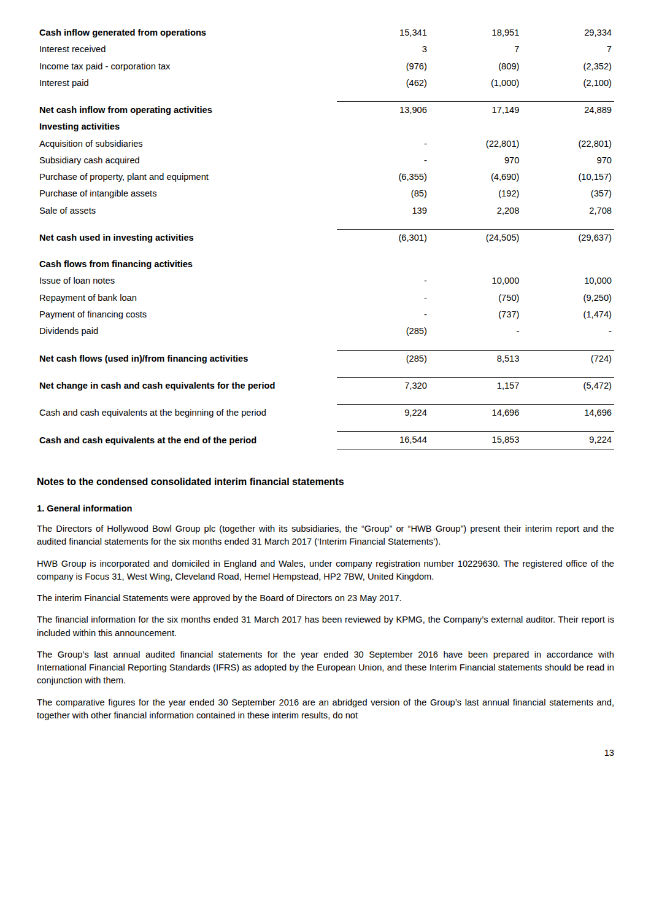| Cash inflow generated from operations | 15,341 | 18,951 | 29,334 |
| Interest received | 3 | 7 | 7 |
| Income tax paid - corporation tax | (976) | (809) | (2,352) |
| Interest paid | (462) | (1,000) | (2,100) |
| Net cash inflow from operating activities | 13,906 | 17,149 | 24,889 |
| Investing activities | | | |
| Acquisition of subsidiaries | - | (22,801) | (22,801) |
| Subsidiary cash acquired | - | 970 | 970 |
| Purchase of property, plant and equipment | (6,355) | (4,690) | (10,157) |
| Purchase of intangible assets | (85) | (192) | (357) |
| Sale of assets | 139 | 2,208 | 2,708 |
| Net cash used in investing activities | (6,301) | (24,505) | (29,637) |
| Cash flows from financing activities | | | |
| Issue of loan notes | - | 10,000 | 10,000 |
| Repayment of bank loan | - | (750) | (9,250) |
| Payment of financing costs | - | (737) | (1,474) |
| Dividends paid | (285) | - | - |
| Net cash flows (used in)/from financing activities | (285) | 8,513 | (724) |
| Net change in cash and cash equivalents for the period | 7,320 | 1,157 | (5,472) |
| Cash and cash equivalents at the beginning of the period | 9,224 | 14,696 | 14,696 |
| Cash and cash equivalents at the end of the period | 16,544 | 15,853 | 9,224 |
Notes to the condensed consolidated interim financial statements
1. General information
The Directors of Hollywood Bowl Group plc (together with its subsidiaries, the “Group” or “HWB Group”) present their interim report and the audited financial statements for the six months ended 31 March 2017 (‘Interim Financial Statements’).
HWB Group is incorporated and domiciled in England and Wales, under company registration number 10229630. The registered office of the company is Focus 31, West Wing, Cleveland Road, Hemel Hempstead, HP2 7BW, United Kingdom.
The interim Financial Statements were approved by the Board of Directors on 23 May 2017.
The financial information for the six months ended 31 March 2017 has been reviewed by KPMG, the Company’s external auditor. Their report is included within this announcement.
The Group’s last annual audited financial statements for the year ended 30 September 2016 have been prepared in accordance with International Financial Reporting Standards (IFRS) as adopted by the European Union, and these Interim Financial statements should be read in conjunction with them.
The comparative figures for the year ended 30 September 2016 are an abridged version of the Group’s last annual financial statements and, together with other financial information contained in these interim results, do not
13